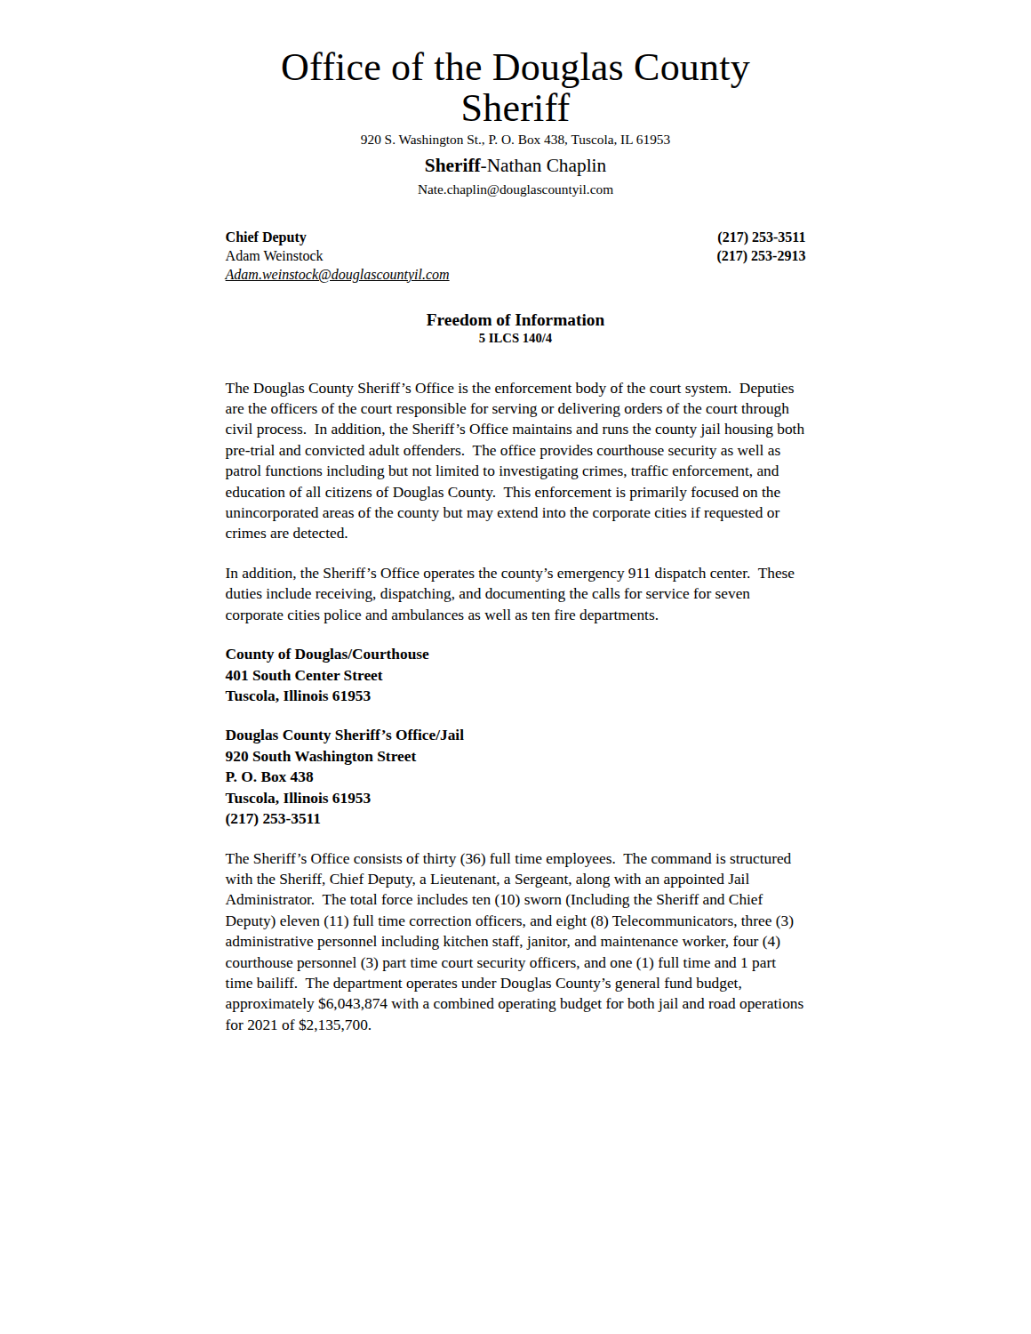Office of the Douglas County Sheriff
920 S. Washington St., P. O. Box 438, Tuscola, IL 61953
Sheriff-Nathan Chaplin
Nate.chaplin@douglascountyil.com
| Chief Deputy Adam Weinstock Adam.weinstock@douglascountyil.com | (217) 253-3511 (217) 253-2913 |
Freedom of Information
5 ILCS 140/4
The Douglas County Sheriff’s Office is the enforcement body of the court system. Deputies are the officers of the court responsible for serving or delivering orders of the court through civil process. In addition, the Sheriff’s Office maintains and runs the county jail housing both pre-trial and convicted adult offenders. The office provides courthouse security as well as patrol functions including but not limited to investigating crimes, traffic enforcement, and education of all citizens of Douglas County. This enforcement is primarily focused on the unincorporated areas of the county but may extend into the corporate cities if requested or crimes are detected.
In addition, the Sheriff’s Office operates the county’s emergency 911 dispatch center. These duties include receiving, dispatching, and documenting the calls for service for seven corporate cities police and ambulances as well as ten fire departments.
County of Douglas/Courthouse
401 South Center Street
Tuscola, Illinois 61953
Douglas County Sheriff’s Office/Jail
920 South Washington Street
P. O. Box 438
Tuscola, Illinois 61953
(217) 253-3511
The Sheriff’s Office consists of thirty (36) full time employees. The command is structured with the Sheriff, Chief Deputy, a Lieutenant, a Sergeant, along with an appointed Jail Administrator. The total force includes ten (10) sworn (Including the Sheriff and Chief Deputy) eleven (11) full time correction officers, and eight (8) Telecommunicators, three (3) administrative personnel including kitchen staff, janitor, and maintenance worker, four (4) courthouse personnel (3) part time court security officers, and one (1) full time and 1 part time bailiff. The department operates under Douglas County’s general fund budget, approximately $6,043,874 with a combined operating budget for both jail and road operations for 2021 of $2,135,700.